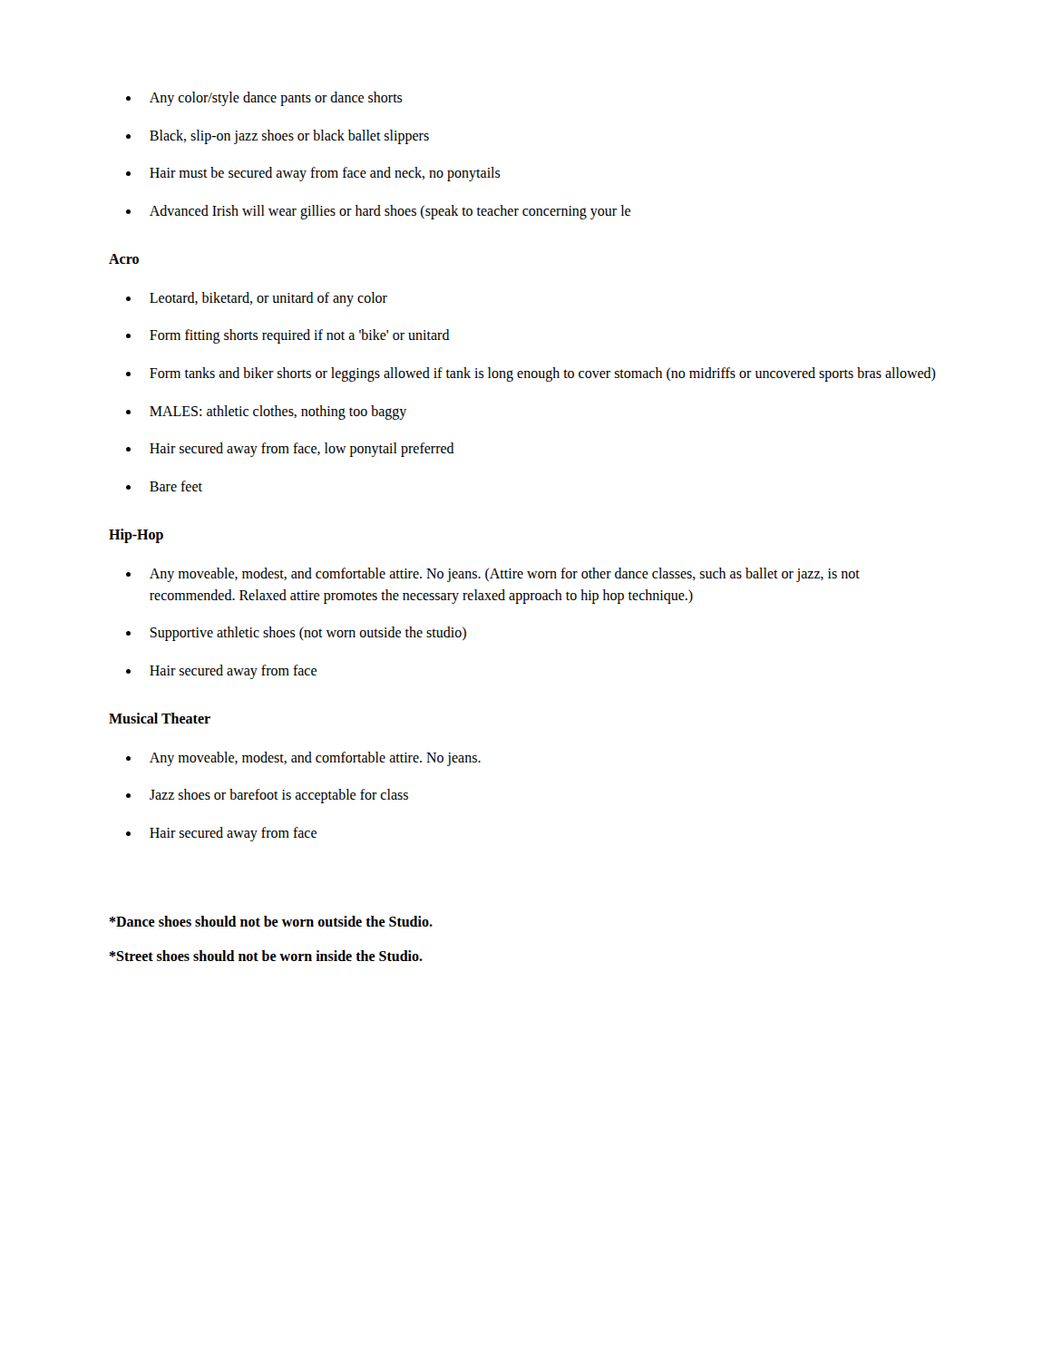Any color/style dance pants or dance shorts
Black, slip-on jazz shoes or black ballet slippers
Hair must be secured away from face and neck, no ponytails
Advanced Irish will wear gillies or hard shoes (speak to teacher concerning your le
Acro
Leotard, biketard, or unitard of any color
Form fitting shorts required if not a 'bike' or unitard
Form tanks and biker shorts or leggings allowed if tank is long enough to cover stomach (no midriffs or uncovered sports bras allowed)
MALES: athletic clothes, nothing too baggy
Hair secured away from face, low ponytail preferred
Bare feet
Hip-Hop
Any moveable, modest, and comfortable attire. No jeans. (Attire worn for other dance classes, such as ballet or jazz, is not recommended. Relaxed attire promotes the necessary relaxed approach to hip hop technique.)
Supportive athletic shoes (not worn outside the studio)
Hair secured away from face
Musical Theater
Any moveable, modest, and comfortable attire. No jeans.
Jazz shoes or barefoot is acceptable for class
Hair secured away from face
*Dance shoes should not be worn outside the Studio.
*Street shoes should not be worn inside the Studio.